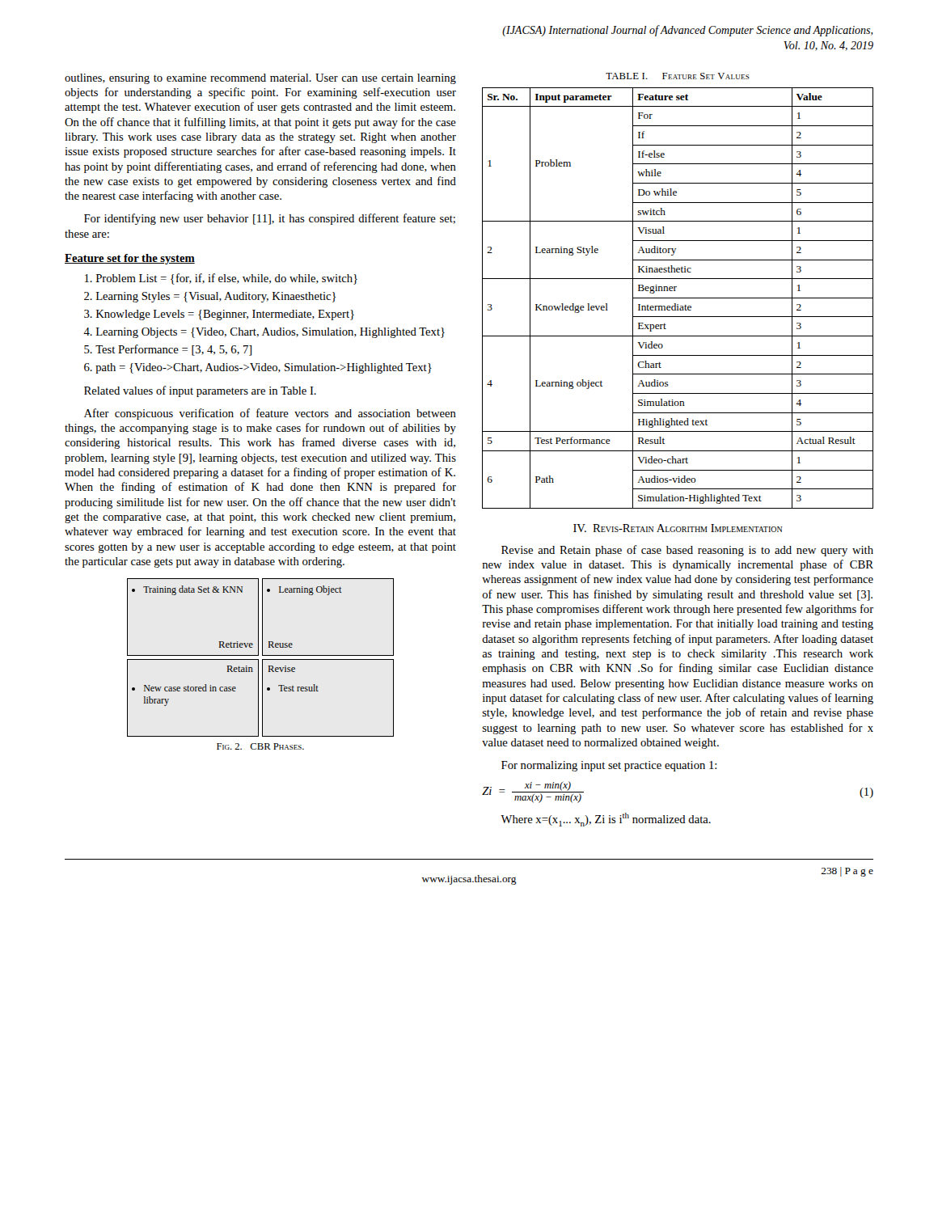(IJACSA) International Journal of Advanced Computer Science and Applications,
Vol. 10, No. 4, 2019
outlines, ensuring to examine recommend material. User can use certain learning objects for understanding a specific point. For examining self-execution user attempt the test. Whatever execution of user gets contrasted and the limit esteem. On the off chance that it fulfilling limits, at that point it gets put away for the case library. This work uses case library data as the strategy set. Right when another issue exists proposed structure searches for after case-based reasoning impels. It has point by point differentiating cases, and errand of referencing had done, when the new case exists to get empowered by considering closeness vertex and find the nearest case interfacing with another case.
For identifying new user behavior [11], it has conspired different feature set; these are:
Feature set for the system
Problem List = {for, if, if else, while, do while, switch}
Learning Styles = {Visual, Auditory, Kinaesthetic}
Knowledge Levels = {Beginner, Intermediate, Expert}
Learning Objects = {Video, Chart, Audios, Simulation, Highlighted Text}
Test Performance = [3, 4, 5, 6, 7]
path = {Video->Chart, Audios->Video, Simulation->Highlighted Text}
Related values of input parameters are in Table I.
After conspicuous verification of feature vectors and association between things, the accompanying stage is to make cases for rundown out of abilities by considering historical results. This work has framed diverse cases with id, problem, learning style [9], learning objects, test execution and utilized way. This model had considered preparing a dataset for a finding of proper estimation of K. When the finding of estimation of K had done then KNN is prepared for producing similitude list for new user. On the off chance that the new user didn't get the comparative case, at that point, this work checked new client premium, whatever way embraced for learning and test execution score. In the event that scores gotten by a new user is acceptable according to edge esteem, at that point the particular case gets put away in database with ordering.
Training data Set & KNN
Retrieve
Learning Object
Reuse
Retain
New case stored in case library
Revise
Test result
Fig. 2. CBR Phases.
TABLE I. Feature Set Values
| Sr. No. | Input parameter | Feature set | Value |
| --- | --- | --- | --- |
| 1 | Problem | For | 1 |
| If | 2 |
| If-else | 3 |
| while | 4 |
| Do while | 5 |
| switch | 6 |
| 2 | Learning Style | Visual | 1 |
| Auditory | 2 |
| Kinaesthetic | 3 |
| 3 | Knowledge level | Beginner | 1 |
| Intermediate | 2 |
| Expert | 3 |
| 4 | Learning object | Video | 1 |
| Chart | 2 |
| Audios | 3 |
| Simulation | 4 |
| Highlighted text | 5 |
| 5 | Test Performance | Result | Actual Result |
| 6 | Path | Video-chart | 1 |
| Audios-video | 2 |
| Simulation-Highlighted Text | 3 |
IV. Revis-Retain Algorithm Implementation
Revise and Retain phase of case based reasoning is to add new query with new index value in dataset. This is dynamically incremental phase of CBR whereas assignment of new index value had done by considering test performance of new user. This has finished by simulating result and threshold value set [3]. This phase compromises different work through here presented few algorithms for revise and retain phase implementation. For that initially load training and testing dataset so algorithm represents fetching of input parameters. After loading dataset as training and testing, next step is to check similarity .This research work emphasis on CBR with KNN .So for finding similar case Euclidian distance measures had used. Below presenting how Euclidian distance measure works on input dataset for calculating class of new user. After calculating values of learning style, knowledge level, and test performance the job of retain and revise phase suggest to learning path to new user. So whatever score has established for x value dataset need to normalized obtained weight.
For normalizing input set practice equation 1:
Zi = xi − min(x) max(x) − min(x) (1)
Where x=(x1... xn), Zi is ith normalized data.
238 | P a g e www.ijacsa.thesai.org